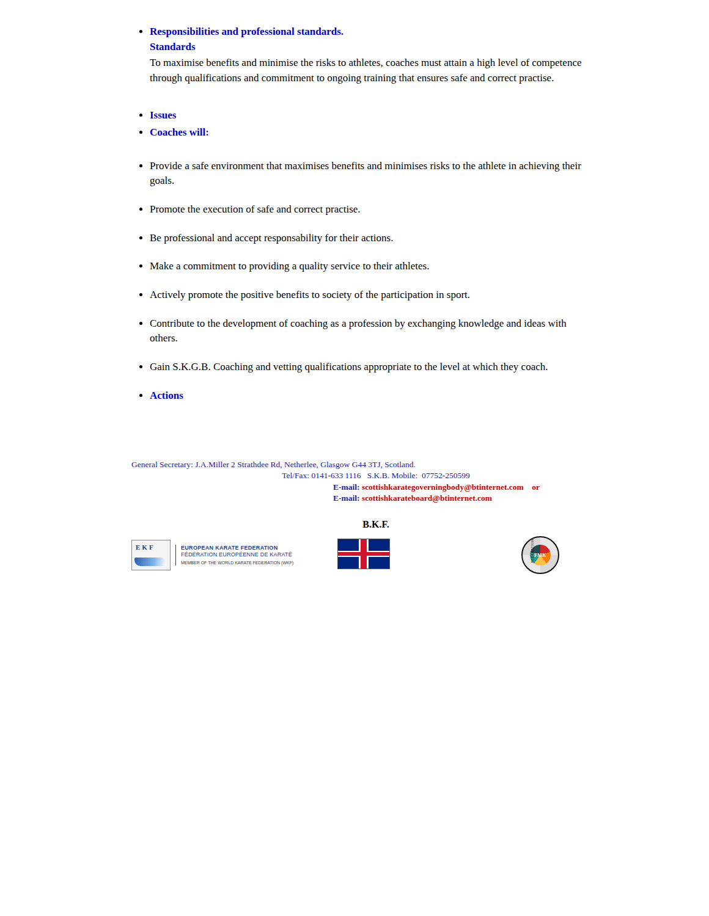Responsibilities and professional standards. Standards
To maximise benefits and minimise the risks to athletes, coaches must attain a high level of competence through qualifications and commitment to ongoing training that ensures safe and correct practise.
Issues
Coaches will:
Provide a safe environment that maximises benefits and minimises risks to the athlete in achieving their goals.
Promote the execution of safe and correct practise.
Be professional and accept responsability for their actions.
Make a commitment to providing a quality service to their athletes.
Actively promote the positive benefits to society of the participation in sport.
Contribute to the development of coaching as a profession by exchanging knowledge and ideas with others.
Gain S.K.G.B. Coaching and vetting qualifications appropriate to the level at which they coach.
Actions
General Secretary: J.A.Miller 2 Strathdee Rd, Netherlee, Glasgow G44 3TJ, Scotland.
Tel/Fax: 0141-633 1116 S.K.B. Mobile: 07752-250599
E-mail: scottishkarategoverningbody@btinternet.com or
E-mail: scottishkarateboard@btinternet.com
B.K.F.
EUROPEAN KARATE FEDERATION
FÉDÉRATION EUROPÉENNE DE KARATÉ
MEMBER OF THE WORLD KARATE FEDERATION (WKF)
FMK
FEDERATION